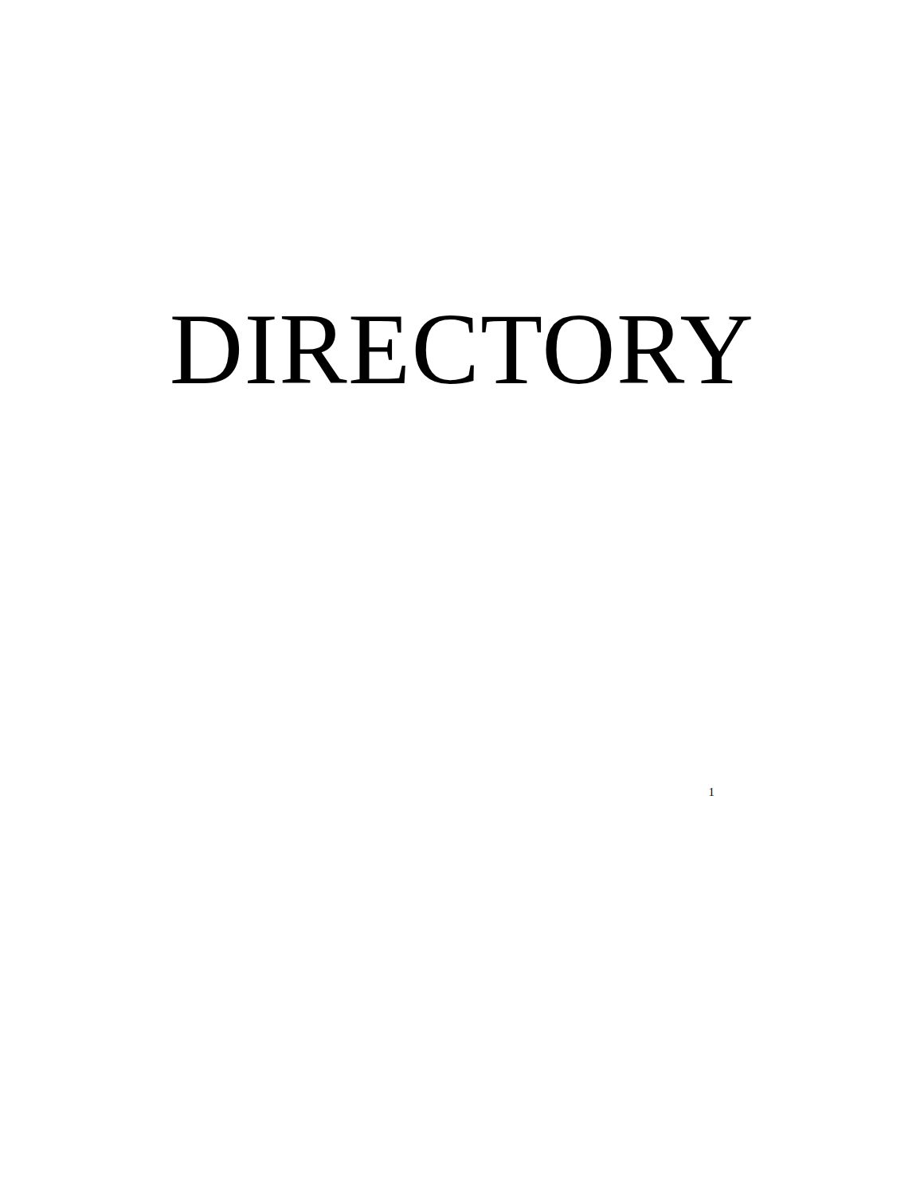DIRECTORY
1